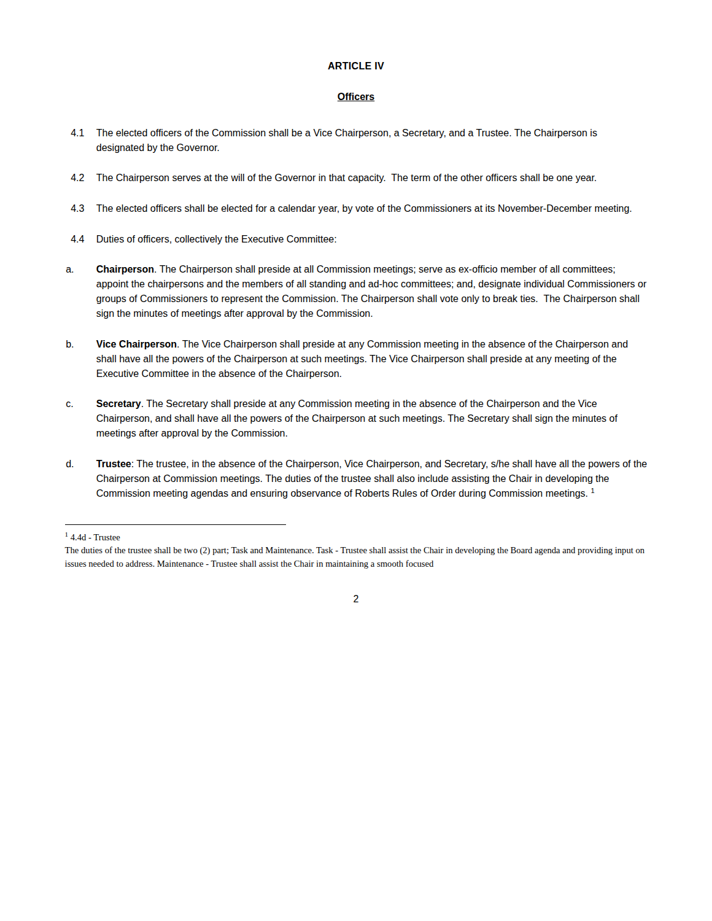ARTICLE IV
Officers
4.1
The elected officers of the Commission shall be a Vice Chairperson, a Secretary, and a Trustee. The Chairperson is designated by the Governor.
4.2
The Chairperson serves at the will of the Governor in that capacity. The term of the other officers shall be one year.
4.3
The elected officers shall be elected for a calendar year, by vote of the Commissioners at its November-December meeting.
4.4
Duties of officers, collectively the Executive Committee:
a.
Chairperson. The Chairperson shall preside at all Commission meetings; serve as ex-officio member of all committees; appoint the chairpersons and the members of all standing and ad-hoc committees; and, designate individual Commissioners or groups of Commissioners to represent the Commission. The Chairperson shall vote only to break ties. The Chairperson shall sign the minutes of meetings after approval by the Commission.
b.
Vice Chairperson. The Vice Chairperson shall preside at any Commission meeting in the absence of the Chairperson and shall have all the powers of the Chairperson at such meetings. The Vice Chairperson shall preside at any meeting of the Executive Committee in the absence of the Chairperson.
c.
Secretary. The Secretary shall preside at any Commission meeting in the absence of the Chairperson and the Vice Chairperson, and shall have all the powers of the Chairperson at such meetings. The Secretary shall sign the minutes of meetings after approval by the Commission.
d.
Trustee: The trustee, in the absence of the Chairperson, Vice Chairperson, and Secretary, s/he shall have all the powers of the Chairperson at Commission meetings. The duties of the trustee shall also include assisting the Chair in developing the Commission meeting agendas and ensuring observance of Roberts Rules of Order during Commission meetings. 1
1 4.4d - Trustee
The duties of the trustee shall be two (2) part; Task and Maintenance. Task - Trustee shall assist the Chair in developing the Board agenda and providing input on issues needed to address. Maintenance - Trustee shall assist the Chair in maintaining a smooth focused
2